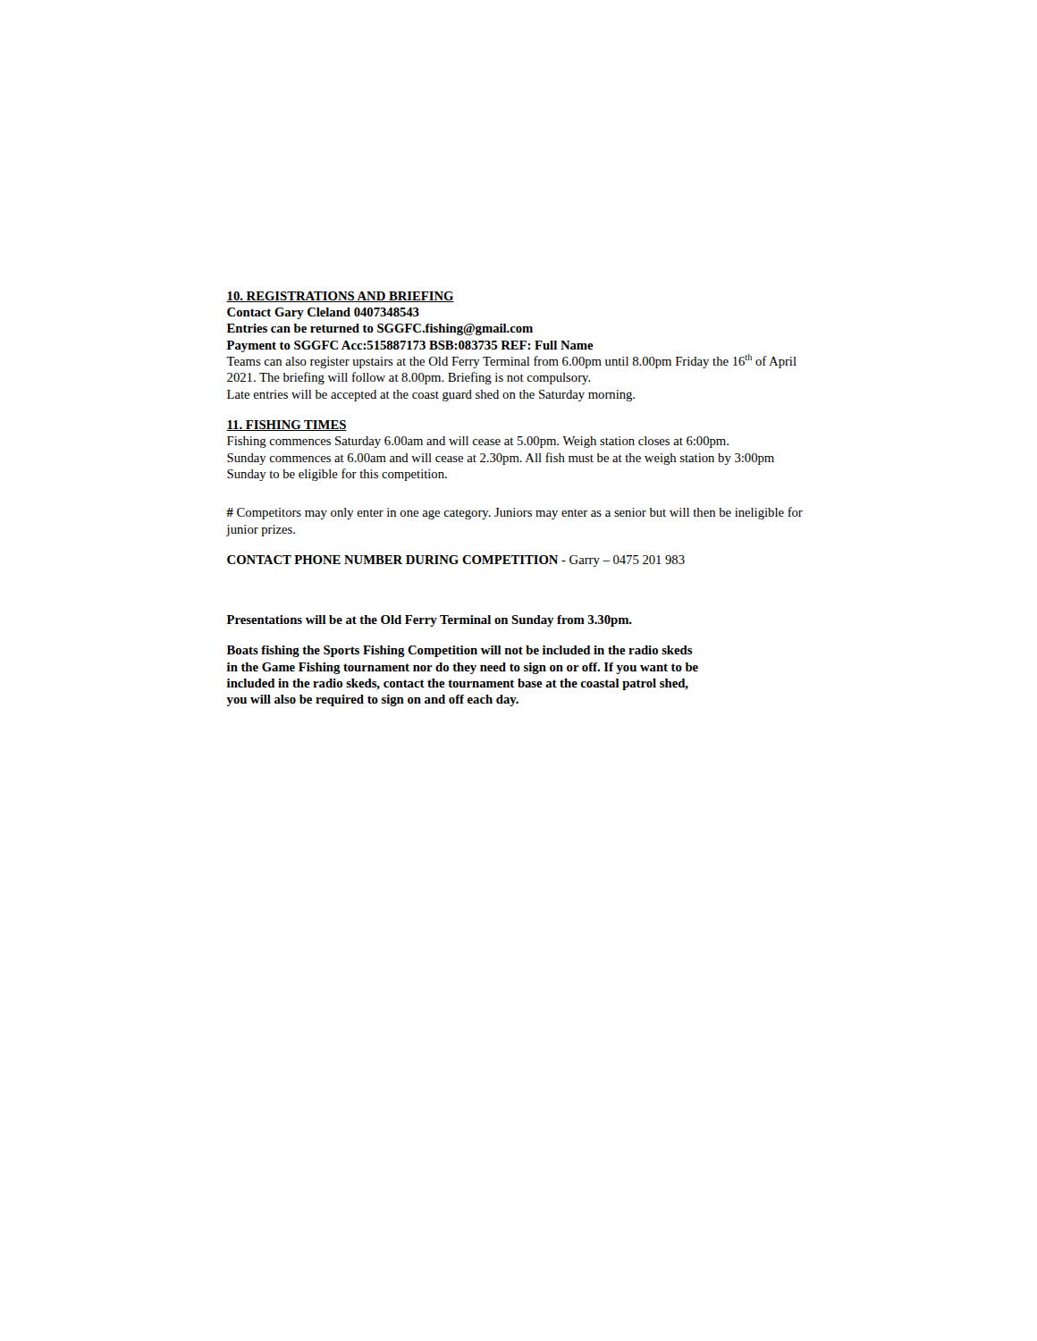10. REGISTRATIONS AND BRIEFING
Contact Gary Cleland 0407348543
Entries can be returned to SGGFC.fishing@gmail.com
Payment to SGGFC Acc:515887173 BSB:083735 REF: Full Name
Teams can also register upstairs at the Old Ferry Terminal from 6.00pm until 8.00pm Friday the 16th of April 2021. The briefing will follow at 8.00pm. Briefing is not compulsory.
Late entries will be accepted at the coast guard shed on the Saturday morning.
11. FISHING TIMES
Fishing commences Saturday 6.00am and will cease at 5.00pm. Weigh station closes at 6:00pm.
Sunday commences at 6.00am and will cease at 2.30pm. All fish must be at the weigh station by 3:00pm Sunday to be eligible for this competition.
# Competitors may only enter in one age category. Juniors may enter as a senior but will then be ineligible for junior prizes.
CONTACT PHONE NUMBER DURING COMPETITION - Garry – 0475 201 983
Presentations will be at the Old Ferry Terminal on Sunday from 3.30pm.
Boats fishing the Sports Fishing Competition will not be included in the radio skeds
in the Game Fishing tournament nor do they need to sign on or off. If you want to be
included in the radio skeds, contact the tournament base at the coastal patrol shed,
you will also be required to sign on and off each day.